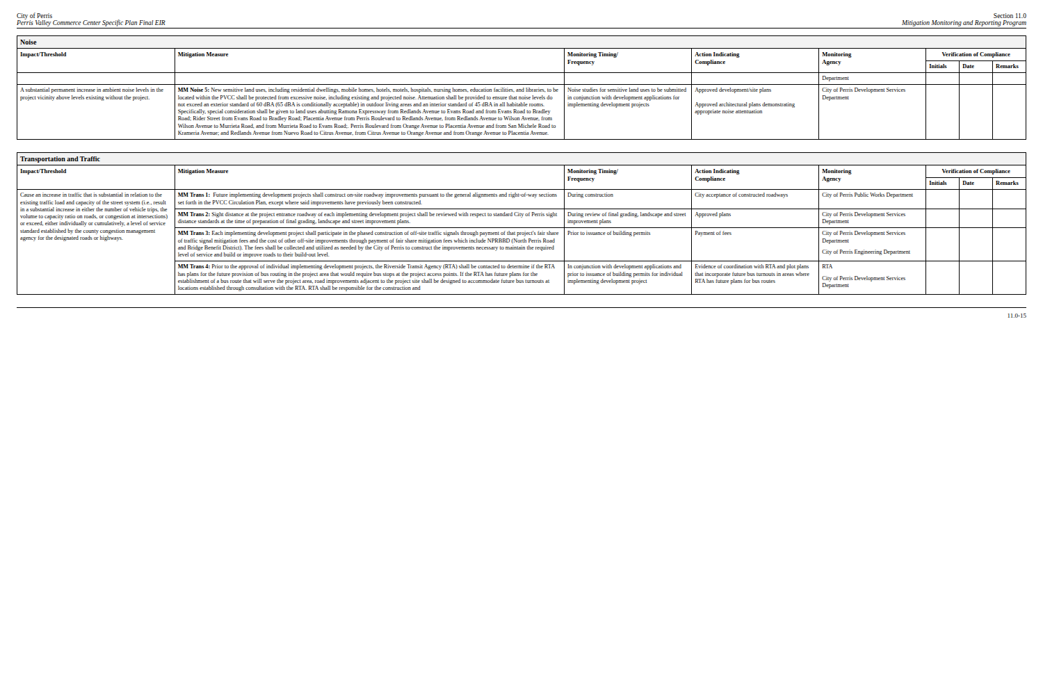City of Perris
Perris Valley Commerce Center Specific Plan Final EIR
Section 11.0
Mitigation Monitoring and Reporting Program
Noise
| Impact/Threshold | Mitigation Measure | Monitoring Timing/ Frequency | Action Indicating Compliance | Monitoring Agency | Verification of Compliance |
| --- | --- | --- | --- | --- | --- |
| Initials | Date | Remarks |
| | | | | Department | | | |
| A substantial permanent increase in ambient noise levels in the project vicinity above levels existing without the project. | MM Noise 5: New sensitive land uses, including residential dwellings, mobile homes, hotels, motels, hospitals, nursing homes, education facilities, and libraries, to be located within the PVCC shall be protected from excessive noise, including existing and projected noise. Attenuation shall be provided to ensure that noise levels do not exceed an exterior standard of 60 dBA (65 dBA is conditionally acceptable) in outdoor living areas and an interior standard of 45 dBA in all habitable rooms. Specifically, special consideration shall be given to land uses abutting Ramona Expressway from Redlands Avenue to Evans Road and from Evans Road to Bradley Road; Rider Street from Evans Road to Bradley Road; Placentia Avenue from Perris Boulevard to Redlands Avenue, from Redlands Avenue to Wilson Avenue, from Wilson Avenue to Murrieta Road, and from Murrieta Road to Evans Road;. Perris Boulevard from Orange Avenue to Placentia Avenue and from San Michele Road to Krameria Avenue; and Redlands Avenue from Nuevo Road to Citrus Avenue, from Citrus Avenue to Orange Avenue and from Orange Avenue to Placentia Avenue. | Noise studies for sensitive land uses to be submitted in conjunction with development applications for implementing development projects | Approved development/site plans Approved architectural plans demonstrating appropriate noise attentuation | City of Perris Development Services Department | | | |
Transportation and Traffic
| Impact/Threshold | Mitigation Measure | Monitoring Timing/ Frequency | Action Indicating Compliance | Monitoring Agency | Verification of Compliance |
| --- | --- | --- | --- | --- | --- |
| Initials | Date | Remarks |
| Cause an increase in traffic that is substantial in relation to the existing traffic load and capacity of the street system (i.e., result in a substantial increase in either the number of vehicle trips, the volume to capacity ratio on roads, or congestion at intersections) or exceed, either individually or cumulatively, a level of service standard established by the county congestion management agency for the designated roads or highways. | MM Trans 1: Future implementing development projects shall construct on-site roadway improvements pursuant to the general alignments and right-of-way sections set forth in the PVCC Circulation Plan, except where said improvements have previously been constructed. | During construction | City acceptance of constructed roadways | City of Perris Public Works Department | | | |
| MM Trans 2: Sight distance at the project entrance roadway of each implementing development project shall be reviewed with respect to standard City of Perris sight distance standards at the time of preparation of final grading, landscape and street improvement plans. | During review of final grading, landscape and street improvement plans | Approved plans | City of Perris Development Services Department | | | |
| MM Trans 3: Each implementing development project shall participate in the phased construction of off-site traffic signals through payment of that project's fair share of traffic signal mitigation fees and the cost of other off-site improvements through payment of fair share mitigation fees which include NPRBBD (North Perris Road and Bridge Benefit District). The fees shall be collected and utilized as needed by the City of Perris to construct the improvements necessary to maintain the required level of service and build or improve roads to their build-out level. | Prior to issuance of building permits | Payment of fees | City of Perris Development Services Department City of Perris Engineering Department | | | |
| MM Trans 4: Prior to the approval of individual implementing development projects, the Riverside Transit Agency (RTA) shall be contacted to determine if the RTA has plans for the future provision of bus routing in the project area that would require bus stops at the project access points. If the RTA has future plans for the establishment of a bus route that will serve the project area, road improvements adjacent to the project site shall be designed to accommodate future bus turnouts at locations established through consultation with the RTA. RTA shall be responsible for the construction and | In conjunction with development applications and prior to issuance of building permits for individual implementing development project | Evidence of coordination with RTA and plot plans that incorporate future bus turnouts in areas where RTA has future plans for bus routes | RTA City of Perris Development Services Department | | | |
11.0-15